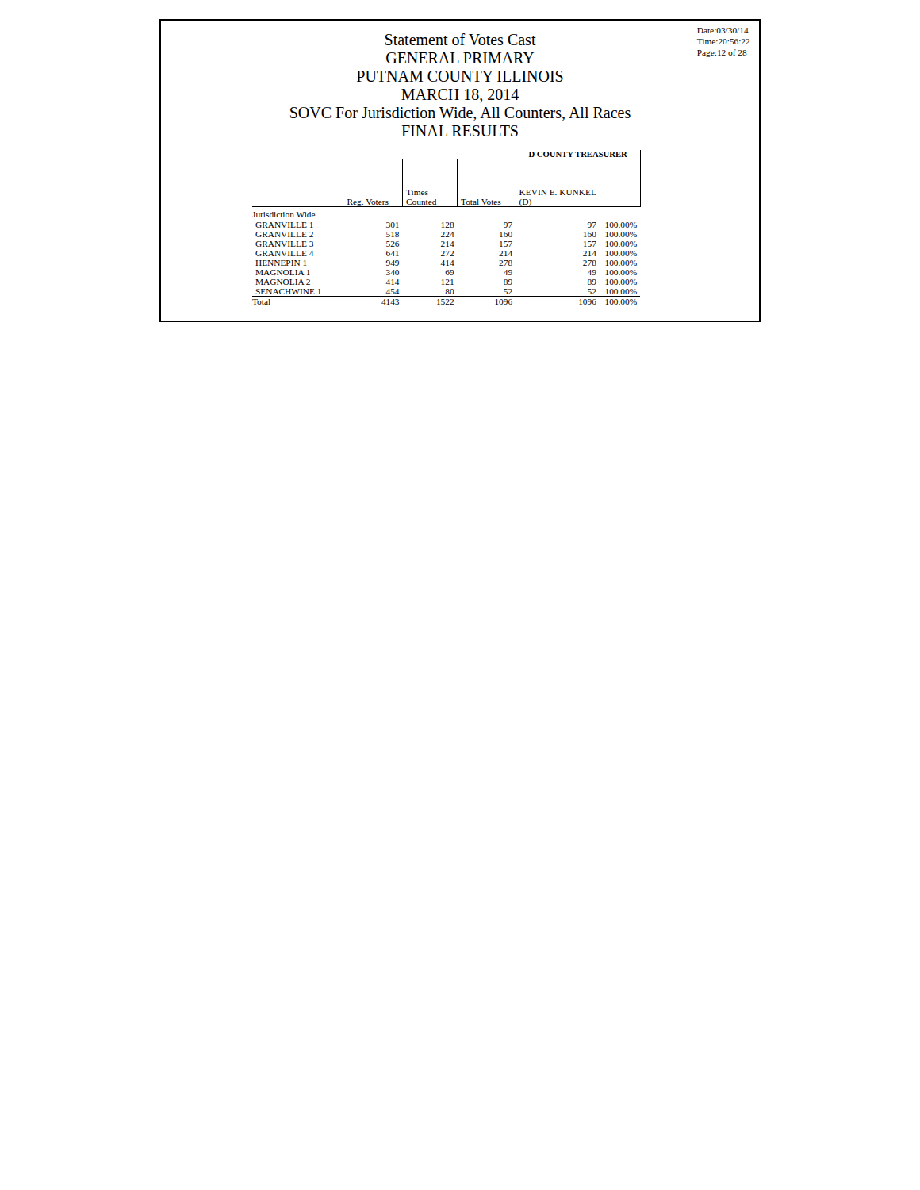Date:03/30/14
Time:20:56:22
Page:12 of 28
Statement of Votes Cast
GENERAL PRIMARY
PUTNAM COUNTY ILLINOIS
MARCH 18, 2014
SOVC For Jurisdiction Wide, All Counters, All Races
FINAL RESULTS
| | | | | D COUNTY TREASURER |
| --- | --- | --- | --- | --- |
| | Reg. Voters | Times Counted | Total Votes | KEVIN E. KUNKEL (D) | |
| Jurisdiction Wide | | | | | |
| GRANVILLE 1 | 301 | 128 | 97 | 97 | 100.00% |
| GRANVILLE 2 | 518 | 224 | 160 | 160 | 100.00% |
| GRANVILLE 3 | 526 | 214 | 157 | 157 | 100.00% |
| GRANVILLE 4 | 641 | 272 | 214 | 214 | 100.00% |
| HENNEPIN 1 | 949 | 414 | 278 | 278 | 100.00% |
| MAGNOLIA 1 | 340 | 69 | 49 | 49 | 100.00% |
| MAGNOLIA 2 | 414 | 121 | 89 | 89 | 100.00% |
| SENACHWINE 1 | 454 | 80 | 52 | 52 | 100.00% |
| Total | 4143 | 1522 | 1096 | 1096 | 100.00% |